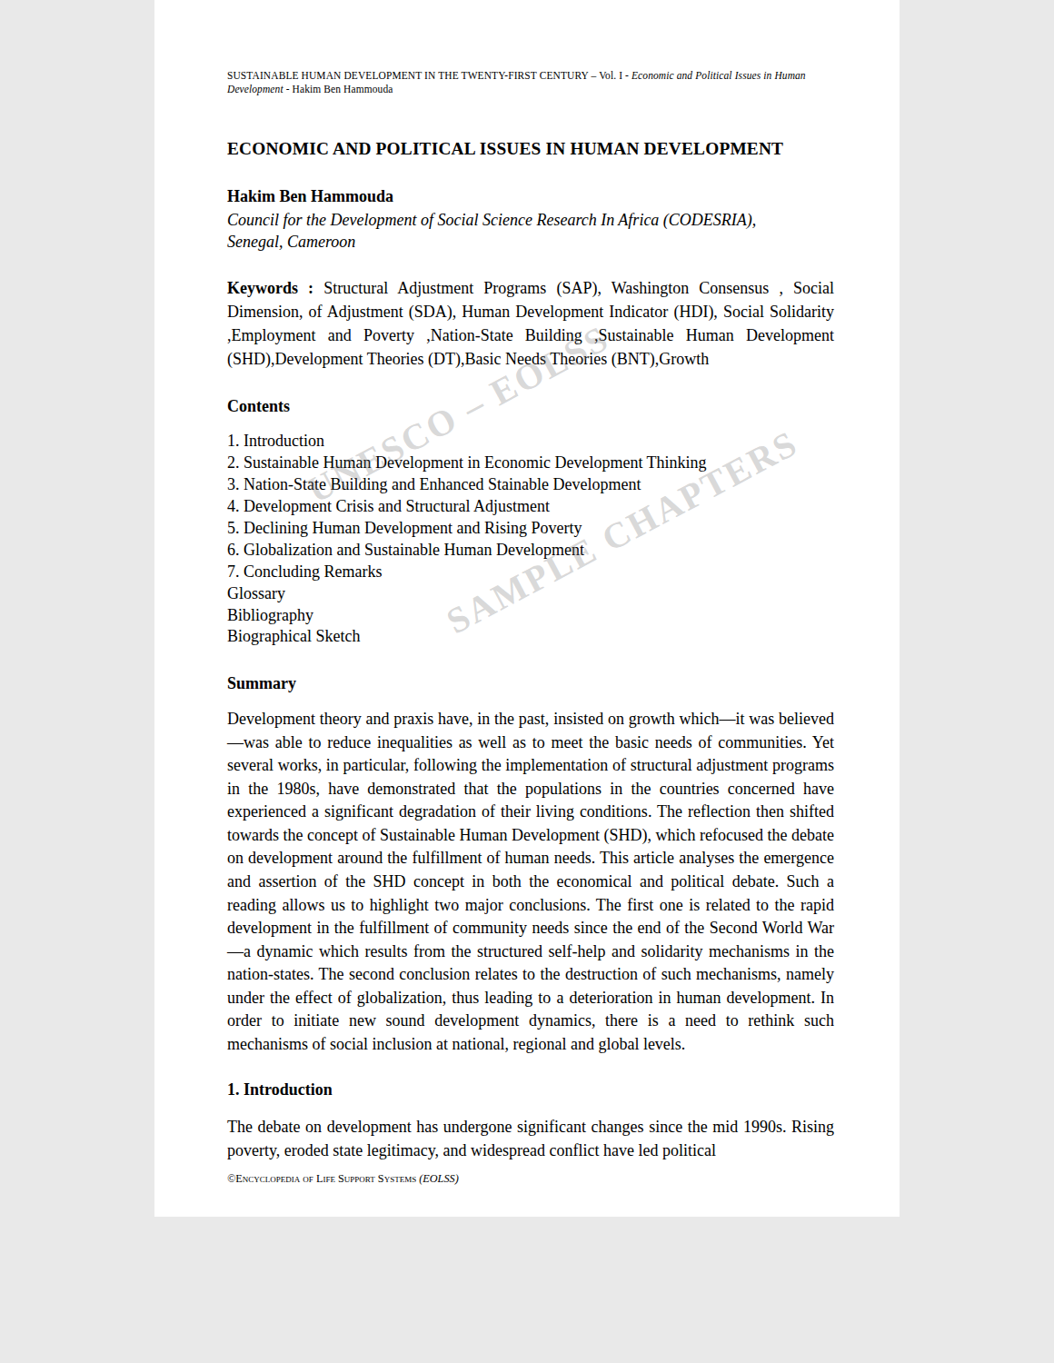SUSTAINABLE HUMAN DEVELOPMENT IN THE TWENTY-FIRST CENTURY – Vol. I - Economic and Political Issues in Human Development - Hakim Ben Hammouda
ECONOMIC AND POLITICAL ISSUES IN HUMAN DEVELOPMENT
Hakim Ben Hammouda
Council for the Development of Social Science Research In Africa (CODESRIA),
Senegal, Cameroon
Keywords : Structural Adjustment Programs (SAP), Washington Consensus , Social Dimension, of Adjustment (SDA), Human Development Indicator (HDI), Social Solidarity ,Employment and Poverty ,Nation-State Building ,Sustainable Human Development (SHD),Development Theories (DT),Basic Needs Theories (BNT),Growth
Contents
1. Introduction
2. Sustainable Human Development in Economic Development Thinking
3. Nation-State Building and Enhanced Stainable Development
4. Development Crisis and Structural Adjustment
5. Declining Human Development and Rising Poverty
6. Globalization and Sustainable Human Development
7. Concluding Remarks
Glossary
Bibliography
Biographical Sketch
Summary
Development theory and praxis have, in the past, insisted on growth which—it was believed—was able to reduce inequalities as well as to meet the basic needs of communities. Yet several works, in particular, following the implementation of structural adjustment programs in the 1980s, have demonstrated that the populations in the countries concerned have experienced a significant degradation of their living conditions. The reflection then shifted towards the concept of Sustainable Human Development (SHD), which refocused the debate on development around the fulfillment of human needs. This article analyses the emergence and assertion of the SHD concept in both the economical and political debate. Such a reading allows us to highlight two major conclusions. The first one is related to the rapid development in the fulfillment of community needs since the end of the Second World War—a dynamic which results from the structured self-help and solidarity mechanisms in the nation-states. The second conclusion relates to the destruction of such mechanisms, namely under the effect of globalization, thus leading to a deterioration in human development. In order to initiate new sound development dynamics, there is a need to rethink such mechanisms of social inclusion at national, regional and global levels.
1. Introduction
The debate on development has undergone significant changes since the mid 1990s. Rising poverty, eroded state legitimacy, and widespread conflict have led political
©Encyclopedia of Life Support Systems (EOLSS)
UNESCO – EOLSS SAMPLE CHAPTERS